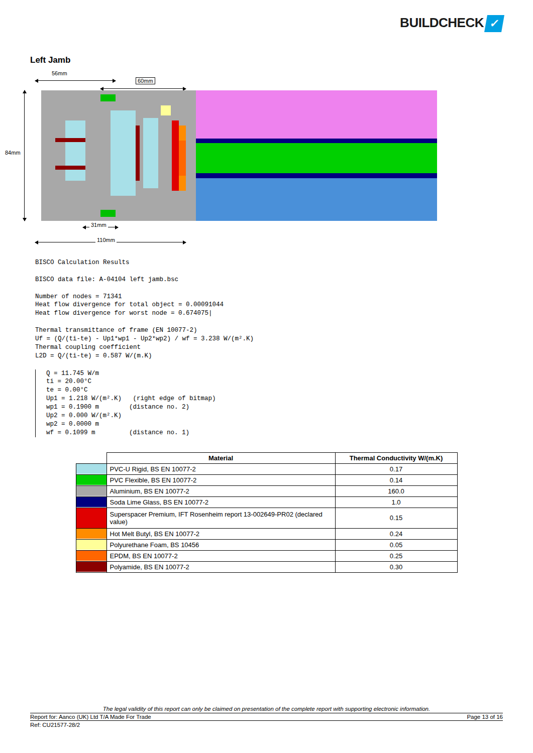BUILD CHECK✓
Left Jamb
56mm
60mm
84mm
31mm
110mm
BISCO Calculation Results

BISCO data file: A-04104 left jamb.bsc

Number of nodes = 71341
Heat flow divergence for total object = 0.00091044
Heat flow divergence for worst node = 0.674075|

Thermal transmittance of frame (EN 10077-2)
Uf = (Q/(ti-te) - Up1*wp1 - Up2*wp2) / wf = 3.238 W/(m².K)
Thermal coupling coefficient
L2D = Q/(ti-te) = 0.587 W/(m.K)
  Q = 11.745 W/m
  ti = 20.00°C
  te = 0.00°C
  Up1 = 1.218 W/(m².K)   (right edge of bitmap)
  wp1 = 0.1900 m        (distance no. 2)
  Up2 = 0.000 W/(m².K)
  wp2 = 0.0000 m
  wf = 0.1099 m         (distance no. 1)
| | Material | Thermal Conductivity W/(m.K) |
| --- | --- | --- |
| | PVC-U Rigid, BS EN 10077-2 | 0.17 |
| | PVC Flexible, BS EN 10077-2 | 0.14 |
| | Aluminium, BS EN 10077-2 | 160.0 |
| | Soda Lime Glass, BS EN 10077-2 | 1.0 |
| | Superspacer Premium, IFT Rosenheim report 13-002649-PR02 (declared value) | 0.15 |
| | Hot Melt Butyl, BS EN 10077-2 | 0.24 |
| | Polyurethane Foam, BS 10456 | 0.05 |
| | EPDM, BS EN 10077-2 | 0.25 |
| | Polyamide, BS EN 10077-2 | 0.30 |
The legal validity of this report can only be claimed on presentation of the complete report with supporting electronic information.
Report for: Aanco (UK) Ltd T/A Made For Trade Page 13 of 16
Ref: CU21577-28/2